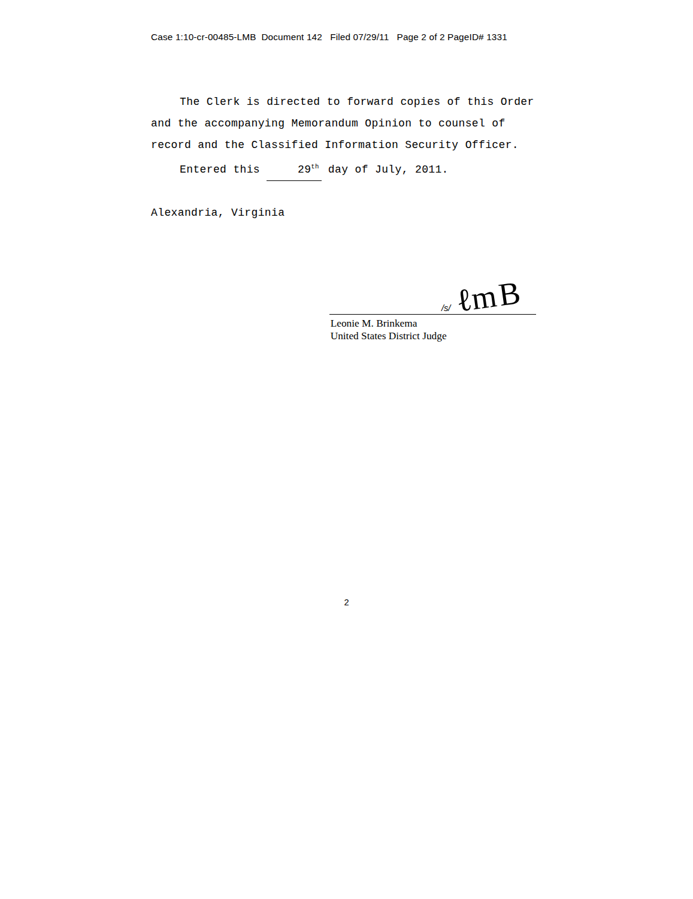Case 1:10-cr-00485-LMB Document 142 Filed 07/29/11 Page 2 of 2 PageID# 1331
The Clerk is directed to forward copies of this Order and the accompanying Memorandum Opinion to counsel of record and the Classified Information Security Officer.
Entered this 29th day of July, 2011.
Alexandria, Virginia
/s/ ℓm B
Leonie M. Brinkema
United States District Judge
2